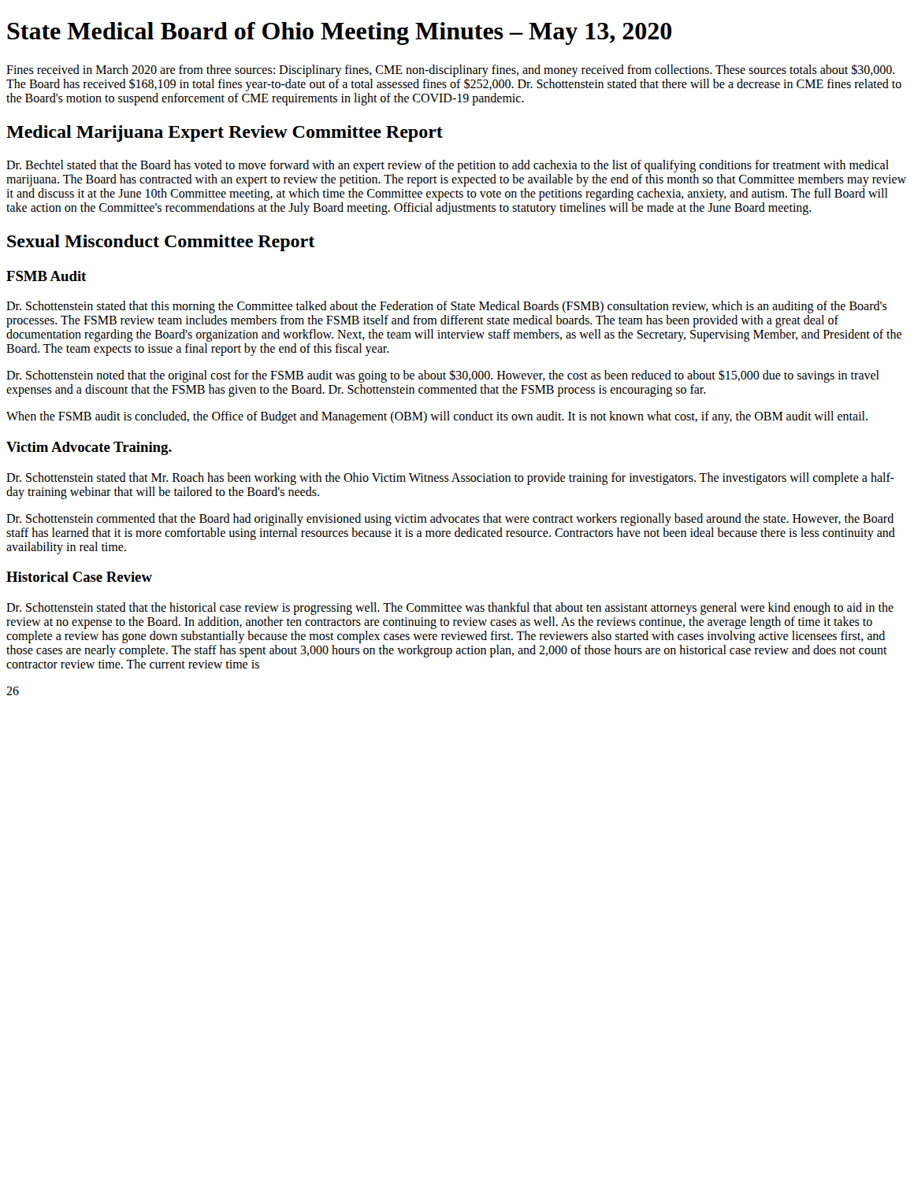State Medical Board of Ohio Meeting Minutes – May 13, 2020
Fines received in March 2020 are from three sources: Disciplinary fines, CME non-disciplinary fines, and money received from collections. These sources totals about $30,000. The Board has received $168,109 in total fines year-to-date out of a total assessed fines of $252,000. Dr. Schottenstein stated that there will be a decrease in CME fines related to the Board's motion to suspend enforcement of CME requirements in light of the COVID-19 pandemic.
Medical Marijuana Expert Review Committee Report
Dr. Bechtel stated that the Board has voted to move forward with an expert review of the petition to add cachexia to the list of qualifying conditions for treatment with medical marijuana. The Board has contracted with an expert to review the petition. The report is expected to be available by the end of this month so that Committee members may review it and discuss it at the June 10th Committee meeting, at which time the Committee expects to vote on the petitions regarding cachexia, anxiety, and autism. The full Board will take action on the Committee's recommendations at the July Board meeting. Official adjustments to statutory timelines will be made at the June Board meeting.
Sexual Misconduct Committee Report
FSMB Audit
Dr. Schottenstein stated that this morning the Committee talked about the Federation of State Medical Boards (FSMB) consultation review, which is an auditing of the Board's processes. The FSMB review team includes members from the FSMB itself and from different state medical boards. The team has been provided with a great deal of documentation regarding the Board's organization and workflow. Next, the team will interview staff members, as well as the Secretary, Supervising Member, and President of the Board. The team expects to issue a final report by the end of this fiscal year.
Dr. Schottenstein noted that the original cost for the FSMB audit was going to be about $30,000. However, the cost as been reduced to about $15,000 due to savings in travel expenses and a discount that the FSMB has given to the Board. Dr. Schottenstein commented that the FSMB process is encouraging so far.
When the FSMB audit is concluded, the Office of Budget and Management (OBM) will conduct its own audit. It is not known what cost, if any, the OBM audit will entail.
Victim Advocate Training.
Dr. Schottenstein stated that Mr. Roach has been working with the Ohio Victim Witness Association to provide training for investigators. The investigators will complete a half-day training webinar that will be tailored to the Board's needs.
Dr. Schottenstein commented that the Board had originally envisioned using victim advocates that were contract workers regionally based around the state. However, the Board staff has learned that it is more comfortable using internal resources because it is a more dedicated resource. Contractors have not been ideal because there is less continuity and availability in real time.
Historical Case Review
Dr. Schottenstein stated that the historical case review is progressing well. The Committee was thankful that about ten assistant attorneys general were kind enough to aid in the review at no expense to the Board. In addition, another ten contractors are continuing to review cases as well. As the reviews continue, the average length of time it takes to complete a review has gone down substantially because the most complex cases were reviewed first. The reviewers also started with cases involving active licensees first, and those cases are nearly complete. The staff has spent about 3,000 hours on the workgroup action plan, and 2,000 of those hours are on historical case review and does not count contractor review time. The current review time is
26